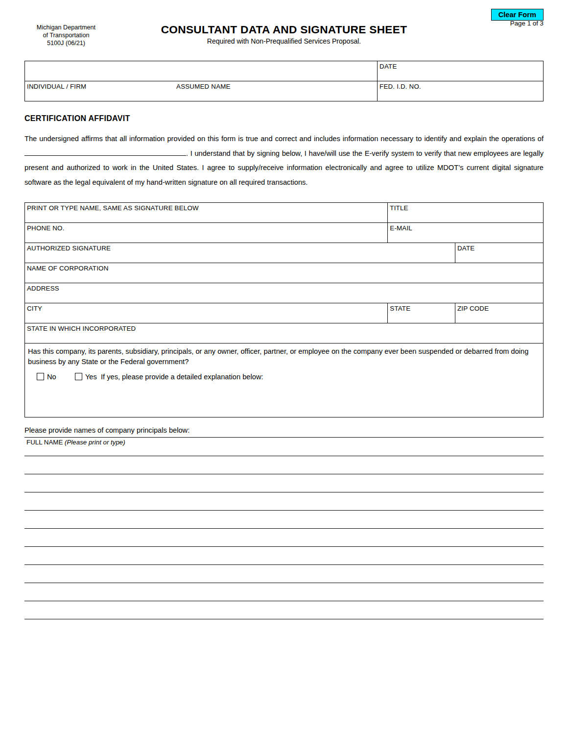Clear Form
Page 1 of 3
Michigan Department
of Transportation
5100J (06/21)
CONSULTANT DATA AND SIGNATURE SHEET
Required with Non-Prequalified Services Proposal.
| | DATE |
| INDIVIDUAL / FIRM ASSUMED NAME | FED. I.D. NO. |
CERTIFICATION AFFIDAVIT
The undersigned affirms that all information provided on this form is true and correct and includes information necessary to identify and explain the operations of . I understand that by signing below, I have/will use the E-verify system to verify that new employees are legally present and authorized to work in the United States. I agree to supply/receive information electronically and agree to utilize MDOT’s current digital signature software as the legal equivalent of my hand-written signature on all required transactions.
| PRINT OR TYPE NAME, SAME AS SIGNATURE BELOW | TITLE |
| PHONE NO. | E-MAIL |
| AUTHORIZED SIGNATURE | DATE |
| NAME OF CORPORATION |
| ADDRESS |
| CITY | STATE | ZIP CODE |
| STATE IN WHICH INCORPORATED |
Has this company, its parents, subsidiary, principals, or any owner, officer, partner, or employee on the company ever been suspended or debarred from doing business by any State or the Federal government?
No Yes If yes, please provide a detailed explanation below:
Please provide names of company principals below:
| FULL NAME (Please print or type) |